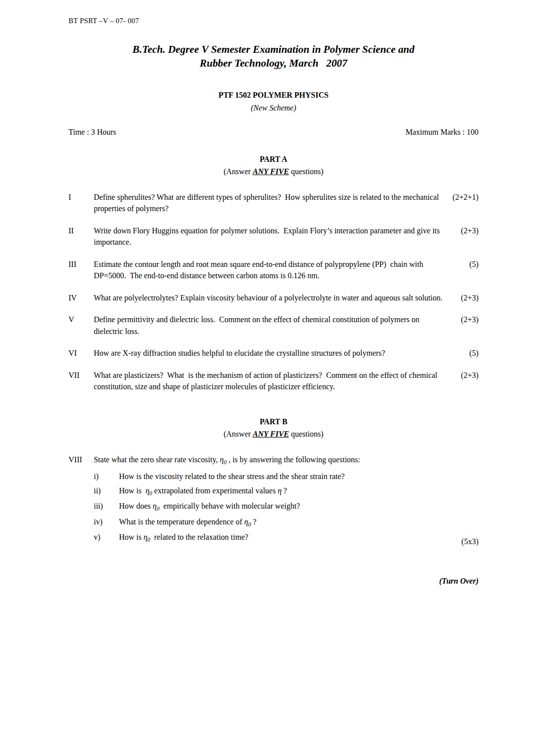BT PSRT –V – 07- 007
B.Tech. Degree V Semester Examination in Polymer Science and
Rubber Technology, March 2007
PTF 1502 POLYMER PHYSICS
(New Scheme)
Time : 3 Hours Maximum Marks : 100
PART A
(Answer ANY FIVE questions)
| I | Define spherulites? What are different types of spherulites? How spherulites size is related to the mechanical properties of polymers? | (2+2+1) |
| II | Write down Flory Huggins equation for polymer solutions. Explain Flory’s interaction parameter and give its importance. | (2+3) |
| III | Estimate the contour length and root mean square end-to-end distance of polypropylene (PP) chain with DP=5000. The end-to-end distance between carbon atoms is 0.126 nm. | (5) |
| IV | What are polyelectrolytes? Explain viscosity behaviour of a polyelectrolyte in water and aqueous salt solution. | (2+3) |
| V | Define permittivity and dielectric loss. Comment on the effect of chemical constitution of polymers on dielectric loss. | (2+3) |
| VI | How are X-ray diffraction studies helpful to elucidate the crystalline structures of polymers? | (5) |
| VII | What are plasticizers? What is the mechanism of action of plasticizers? Comment on the effect of chemical constitution, size and shape of plasticizer molecules of plasticizer efficiency. | (2+3) |
PART B
(Answer ANY FIVE questions)
| VIII | State what the zero shear rate viscosity, η 0 , is by answering the following questions: i) How is the viscosity related to the shear stress and the shear strain rate? ii) How is η 0 extrapolated from experimental values η ? iii) How does η 0 empirically behave with molecular weight? iv) What is the temperature dependence of η 0 ? v) How is η 0 related to the relaxation time? | (5x3) |
(Turn Over)